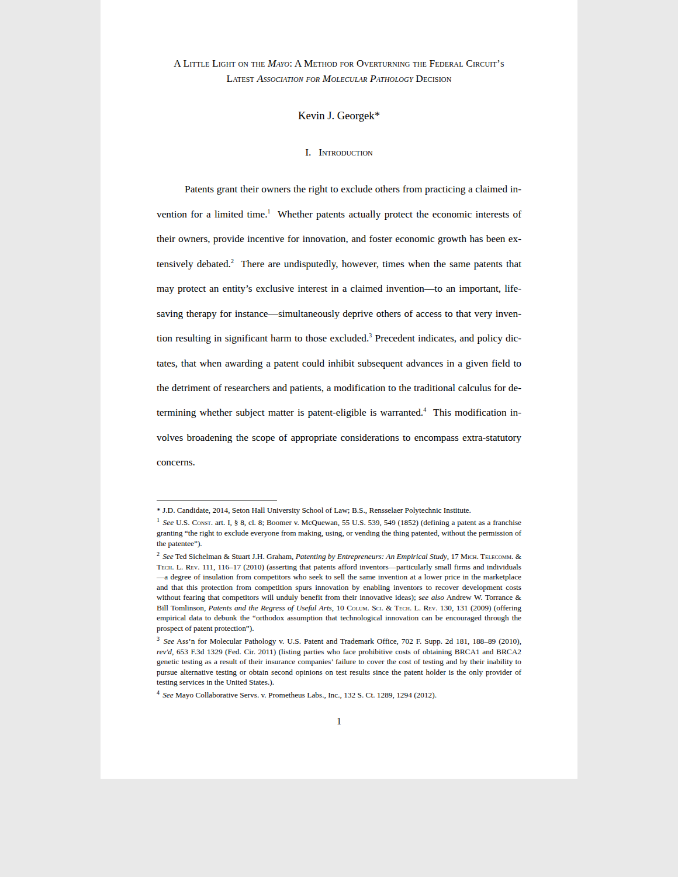A Little Light on the Mayo: A Method for Overturning the Federal Circuit’s
Latest Association for Molecular Pathology Decision
Kevin J. Georgek*
I. Introduction
Patents grant their owners the right to exclude others from practicing a claimed invention for a limited time.1 Whether patents actually protect the economic interests of their owners, provide incentive for innovation, and foster economic growth has been extensively debated.2 There are undisputedly, however, times when the same patents that may protect an entity’s exclusive interest in a claimed invention—to an important, lifesaving therapy for instance—simultaneously deprive others of access to that very invention resulting in significant harm to those excluded.3 Precedent indicates, and policy dictates, that when awarding a patent could inhibit subsequent advances in a given field to the detriment of researchers and patients, a modification to the traditional calculus for determining whether subject matter is patent-eligible is warranted.4 This modification involves broadening the scope of appropriate considerations to encompass extra-statutory concerns.
* J.D. Candidate, 2014, Seton Hall University School of Law; B.S., Rensselaer Polytechnic Institute.
1 See U.S. Const. art. I, § 8, cl. 8; Boomer v. McQuewan, 55 U.S. 539, 549 (1852) (defining a patent as a franchise granting “the right to exclude everyone from making, using, or vending the thing patented, without the permission of the patentee”).
2 See Ted Sichelman & Stuart J.H. Graham, Patenting by Entrepreneurs: An Empirical Study, 17 Mich. Telecomm. & Tech. L. Rev. 111, 116–17 (2010) (asserting that patents afford inventors—particularly small firms and individuals—a degree of insulation from competitors who seek to sell the same invention at a lower price in the marketplace and that this protection from competition spurs innovation by enabling inventors to recover development costs without fearing that competitors will unduly benefit from their innovative ideas); see also Andrew W. Torrance & Bill Tomlinson, Patents and the Regress of Useful Arts, 10 Colum. Sci. & Tech. L. Rev. 130, 131 (2009) (offering empirical data to debunk the “orthodox assumption that technological innovation can be encouraged through the prospect of patent protection”).
3 See Ass’n for Molecular Pathology v. U.S. Patent and Trademark Office, 702 F. Supp. 2d 181, 188–89 (2010), rev'd, 653 F.3d 1329 (Fed. Cir. 2011) (listing parties who face prohibitive costs of obtaining BRCA1 and BRCA2 genetic testing as a result of their insurance companies’ failure to cover the cost of testing and by their inability to pursue alternative testing or obtain second opinions on test results since the patent holder is the only provider of testing services in the United States.).
4 See Mayo Collaborative Servs. v. Prometheus Labs., Inc., 132 S. Ct. 1289, 1294 (2012).
1